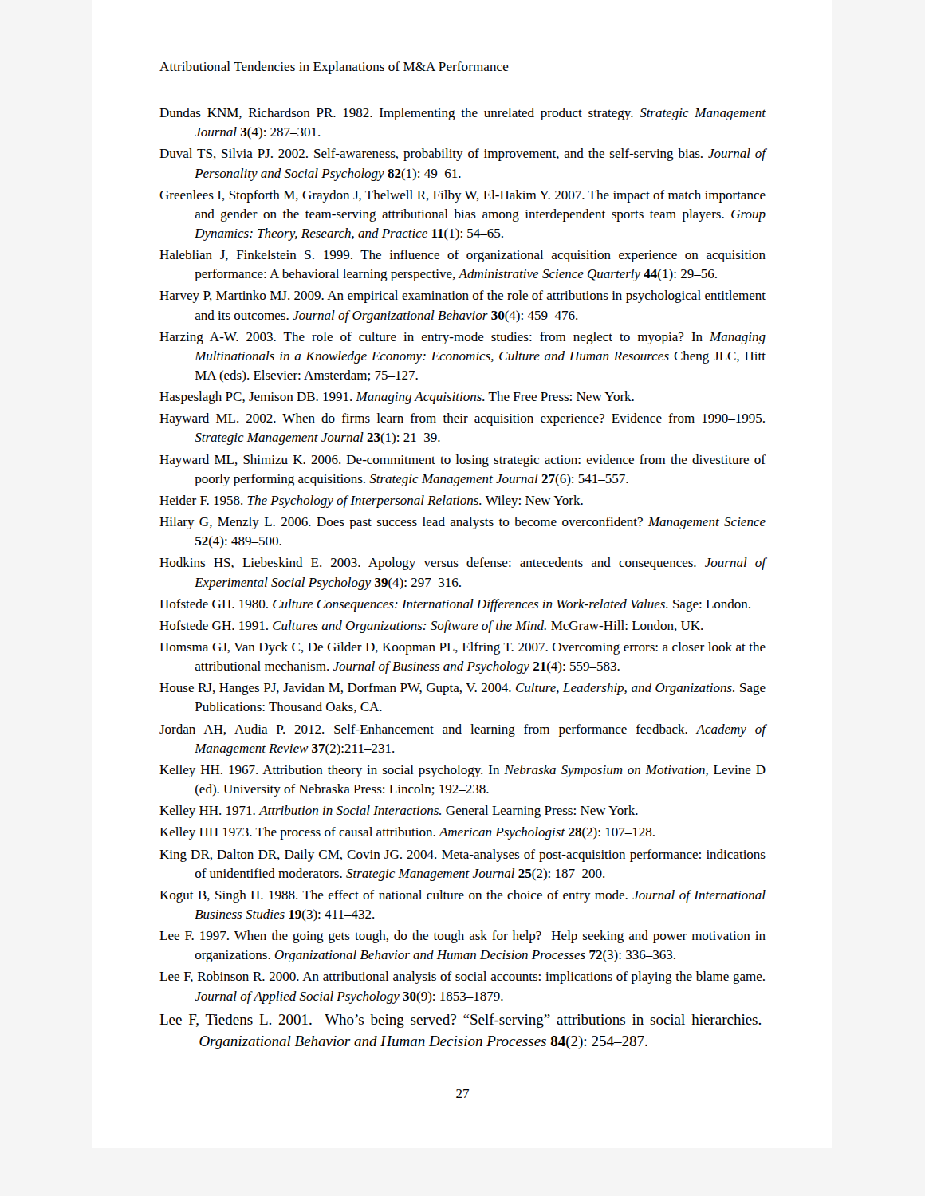Attributional Tendencies in Explanations of M&A Performance
Dundas KNM, Richardson PR. 1982. Implementing the unrelated product strategy. Strategic Management Journal 3(4): 287–301.
Duval TS, Silvia PJ. 2002. Self-awareness, probability of improvement, and the self-serving bias. Journal of Personality and Social Psychology 82(1): 49–61.
Greenlees I, Stopforth M, Graydon J, Thelwell R, Filby W, El-Hakim Y. 2007. The impact of match importance and gender on the team-serving attributional bias among interdependent sports team players. Group Dynamics: Theory, Research, and Practice 11(1): 54–65.
Haleblian J, Finkelstein S. 1999. The influence of organizational acquisition experience on acquisition performance: A behavioral learning perspective, Administrative Science Quarterly 44(1): 29–56.
Harvey P, Martinko MJ. 2009. An empirical examination of the role of attributions in psychological entitlement and its outcomes. Journal of Organizational Behavior 30(4): 459–476.
Harzing A-W. 2003. The role of culture in entry-mode studies: from neglect to myopia? In Managing Multinationals in a Knowledge Economy: Economics, Culture and Human Resources Cheng JLC, Hitt MA (eds). Elsevier: Amsterdam; 75–127.
Haspeslagh PC, Jemison DB. 1991. Managing Acquisitions. The Free Press: New York.
Hayward ML. 2002. When do firms learn from their acquisition experience? Evidence from 1990–1995. Strategic Management Journal 23(1): 21–39.
Hayward ML, Shimizu K. 2006. De-commitment to losing strategic action: evidence from the divestiture of poorly performing acquisitions. Strategic Management Journal 27(6): 541–557.
Heider F. 1958. The Psychology of Interpersonal Relations. Wiley: New York.
Hilary G, Menzly L. 2006. Does past success lead analysts to become overconfident? Management Science 52(4): 489–500.
Hodkins HS, Liebeskind E. 2003. Apology versus defense: antecedents and consequences. Journal of Experimental Social Psychology 39(4): 297–316.
Hofstede GH. 1980. Culture Consequences: International Differences in Work-related Values. Sage: London.
Hofstede GH. 1991. Cultures and Organizations: Software of the Mind. McGraw-Hill: London, UK.
Homsma GJ, Van Dyck C, De Gilder D, Koopman PL, Elfring T. 2007. Overcoming errors: a closer look at the attributional mechanism. Journal of Business and Psychology 21(4): 559–583.
House RJ, Hanges PJ, Javidan M, Dorfman PW, Gupta, V. 2004. Culture, Leadership, and Organizations. Sage Publications: Thousand Oaks, CA.
Jordan AH, Audia P. 2012. Self-Enhancement and learning from performance feedback. Academy of Management Review 37(2):211–231.
Kelley HH. 1967. Attribution theory in social psychology. In Nebraska Symposium on Motivation, Levine D (ed). University of Nebraska Press: Lincoln; 192–238.
Kelley HH. 1971. Attribution in Social Interactions. General Learning Press: New York.
Kelley HH 1973. The process of causal attribution. American Psychologist 28(2): 107–128.
King DR, Dalton DR, Daily CM, Covin JG. 2004. Meta-analyses of post-acquisition performance: indications of unidentified moderators. Strategic Management Journal 25(2): 187–200.
Kogut B, Singh H. 1988. The effect of national culture on the choice of entry mode. Journal of International Business Studies 19(3): 411–432.
Lee F. 1997. When the going gets tough, do the tough ask for help? Help seeking and power motivation in organizations. Organizational Behavior and Human Decision Processes 72(3): 336–363.
Lee F, Robinson R. 2000. An attributional analysis of social accounts: implications of playing the blame game. Journal of Applied Social Psychology 30(9): 1853–1879.
Lee F, Tiedens L. 2001. Who’s being served? “Self-serving” attributions in social hierarchies. Organizational Behavior and Human Decision Processes 84(2): 254–287.
27